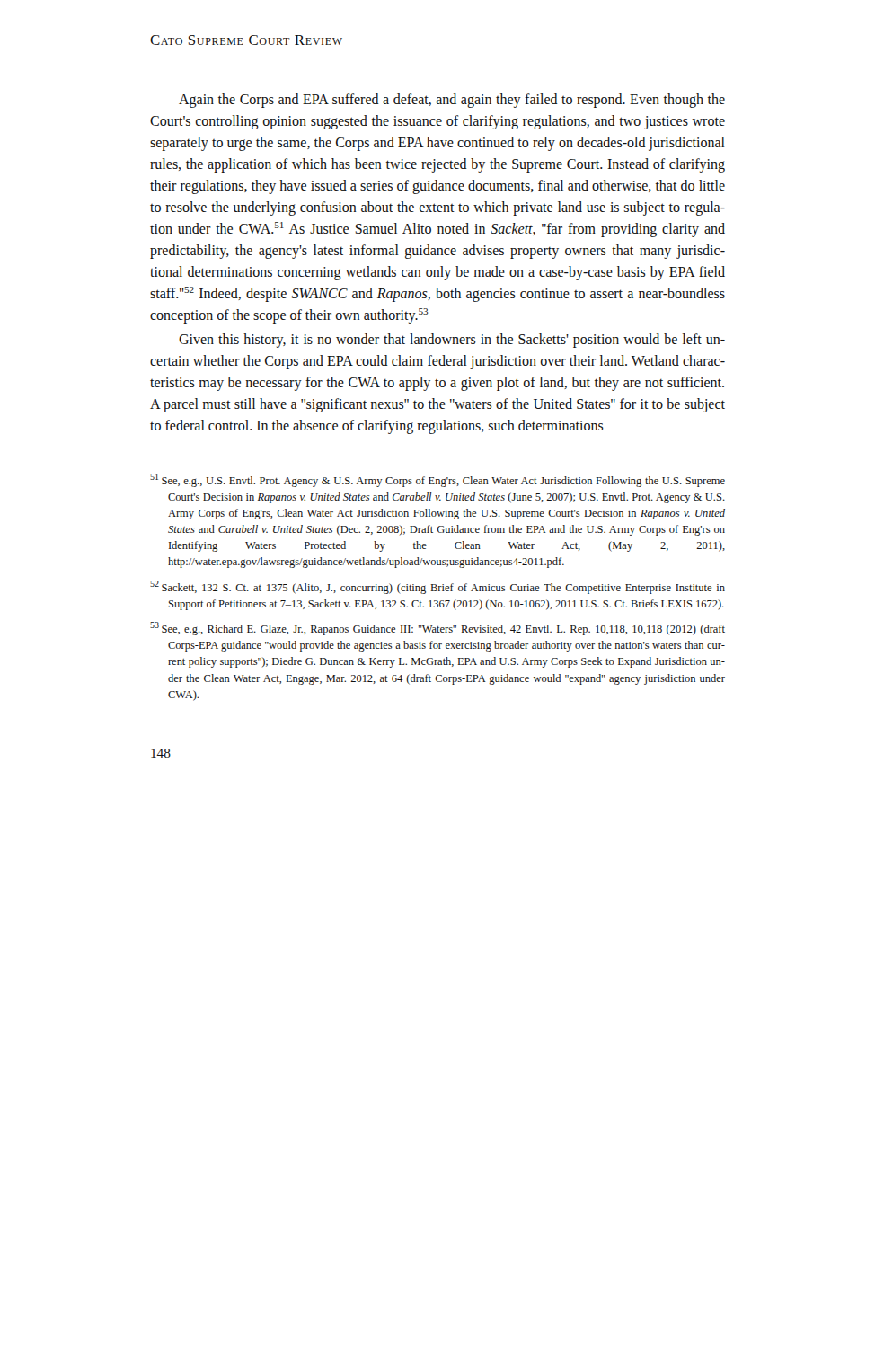Cato Supreme Court Review
Again the Corps and EPA suffered a defeat, and again they failed to respond. Even though the Court's controlling opinion suggested the issuance of clarifying regulations, and two justices wrote separately to urge the same, the Corps and EPA have continued to rely on decades-old jurisdictional rules, the application of which has been twice rejected by the Supreme Court. Instead of clarifying their regulations, they have issued a series of guidance documents, final and otherwise, that do little to resolve the underlying confusion about the extent to which private land use is subject to regulation under the CWA.51 As Justice Samuel Alito noted in Sackett, ''far from providing clarity and predictability, the agency's latest informal guidance advises property owners that many jurisdictional determinations concerning wetlands can only be made on a case-by-case basis by EPA field staff.''52 Indeed, despite SWANCC and Rapanos, both agencies continue to assert a near-boundless conception of the scope of their own authority.53
Given this history, it is no wonder that landowners in the Sacketts' position would be left uncertain whether the Corps and EPA could claim federal jurisdiction over their land. Wetland characteristics may be necessary for the CWA to apply to a given plot of land, but they are not sufficient. A parcel must still have a ''significant nexus'' to the ''waters of the United States'' for it to be subject to federal control. In the absence of clarifying regulations, such determinations
51 See, e.g., U.S. Envtl. Prot. Agency & U.S. Army Corps of Eng'rs, Clean Water Act Jurisdiction Following the U.S. Supreme Court's Decision in Rapanos v. United States and Carabell v. United States (June 5, 2007); U.S. Envtl. Prot. Agency & U.S. Army Corps of Eng'rs, Clean Water Act Jurisdiction Following the U.S. Supreme Court's Decision in Rapanos v. United States and Carabell v. United States (Dec. 2, 2008); Draft Guidance from the EPA and the U.S. Army Corps of Eng'rs on Identifying Waters Protected by the Clean Water Act, (May 2, 2011), http://water.epa.gov/lawsregs/guidance/wetlands/upload/wous;usguidance;us4-2011.pdf.
52 Sackett, 132 S. Ct. at 1375 (Alito, J., concurring) (citing Brief of Amicus Curiae The Competitive Enterprise Institute in Support of Petitioners at 7–13, Sackett v. EPA, 132 S. Ct. 1367 (2012) (No. 10-1062), 2011 U.S. S. Ct. Briefs LEXIS 1672).
53 See, e.g., Richard E. Glaze, Jr., Rapanos Guidance III: ''Waters'' Revisited, 42 Envtl. L. Rep. 10,118, 10,118 (2012) (draft Corps-EPA guidance ''would provide the agencies a basis for exercising broader authority over the nation's waters than current policy supports''); Diedre G. Duncan & Kerry L. McGrath, EPA and U.S. Army Corps Seek to Expand Jurisdiction under the Clean Water Act, Engage, Mar. 2012, at 64 (draft Corps-EPA guidance would ''expand'' agency jurisdiction under CWA).
148